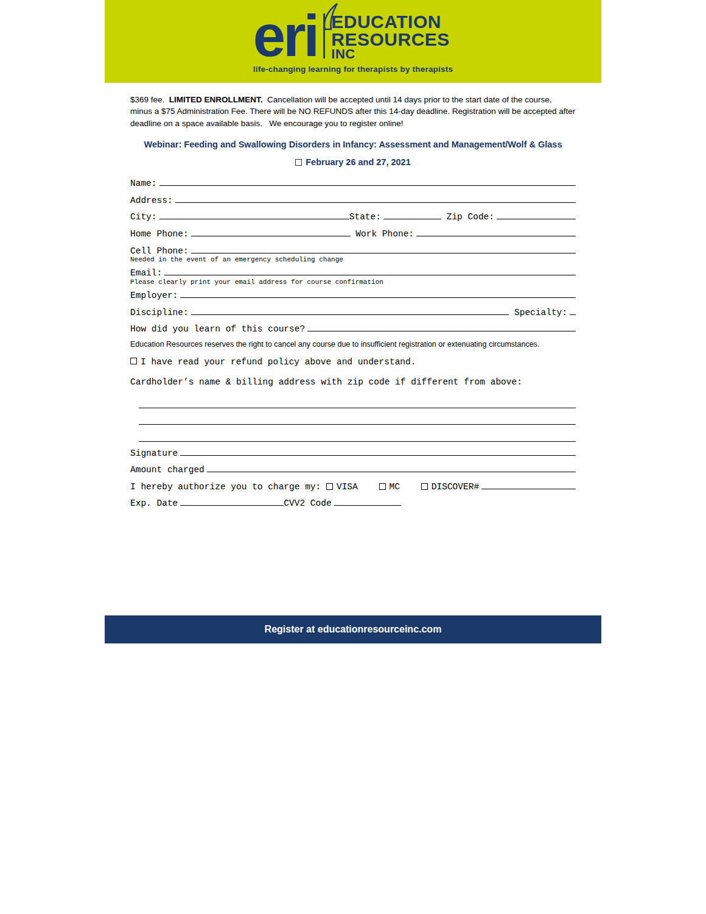eri
EDUCATION
RESOURCES
INC
life-changing learning for therapists by therapists
$369 fee. LIMITED ENROLLMENT. Cancellation will be accepted until 14 days prior to the start date of the course, minus a $75 Administration Fee. There will be NO REFUNDS after this 14-day deadline. Registration will be accepted after deadline on a space available basis. We encourage you to register online!
Webinar: Feeding and Swallowing Disorders in Infancy: Assessment and Management/Wolf & Glass
February 26 and 27, 2021
Name:
Address:
City: State: Zip Code:
Home Phone: Work Phone:
Cell Phone:
Needed in the event of an emergency scheduling change
Email:
Please clearly print your email address for course confirmation
Employer:
Discipline: Specialty:
How did you learn of this course?
Education Resources reserves the right to cancel any course due to insufficient registration or extenuating circumstances.
I have read your refund policy above and understand.
Cardholder’s name & billing address with zip code if different from above:
Signature
Amount charged
I hereby authorize you to charge my: VISA MC DISCOVER#
Exp. Date CVV2 Code
Register at educationresourceinc.com